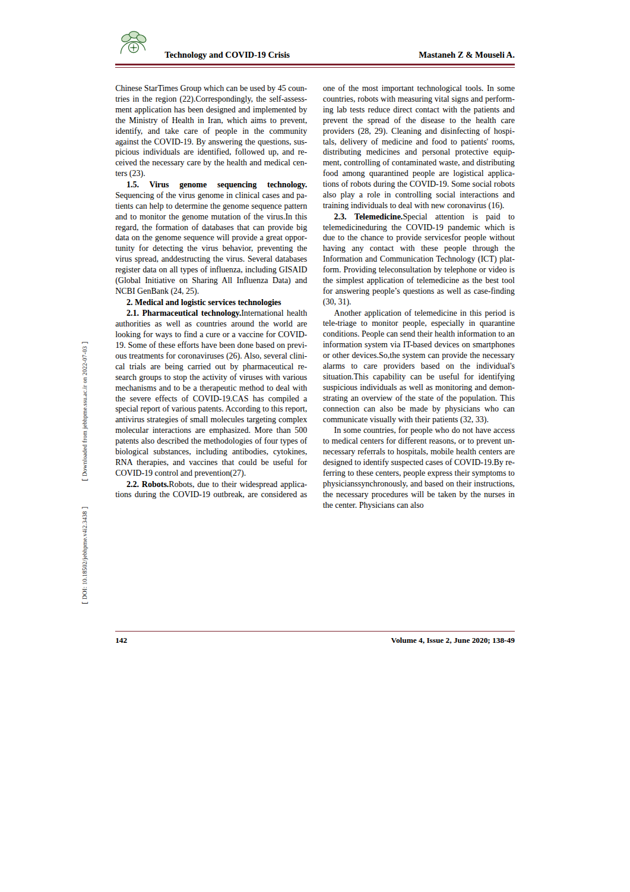Technology and COVID-19 Crisis
Mastaneh Z & Mouseli A.
Chinese StarTimes Group which can be used by 45 countries in the region (22).Correspondingly, the self-assessment application has been designed and implemented by the Ministry of Health in Iran, which aims to prevent, identify, and take care of people in the community against the COVID-19. By answering the questions, suspicious individuals are identified, followed up, and received the necessary care by the health and medical centers (23).
1.5. Virus genome sequencing technology. Sequencing of the virus genome in clinical cases and patients can help to determine the genome sequence pattern and to monitor the genome mutation of the virus.In this regard, the formation of databases that can provide big data on the genome sequence will provide a great opportunity for detecting the virus behavior, preventing the virus spread, anddestructing the virus. Several databases register data on all types of influenza, including GISAID (Global Initiative on Sharing All Influenza Data) and NCBI GenBank (24, 25).
2. Medical and logistic services technologies
2.1. Pharmaceutical technology. International health authorities as well as countries around the world are looking for ways to find a cure or a vaccine for COVID-19. Some of these efforts have been done based on previous treatments for coronaviruses (26). Also, several clinical trials are being carried out by pharmaceutical research groups to stop the activity of viruses with various mechanisms and to be a therapeutic method to deal with the severe effects of COVID-19.CAS has compiled a special report of various patents. According to this report, antivirus strategies of small molecules targeting complex molecular interactions are emphasized. More than 500 patents also described the methodologies of four types of biological substances, including antibodies, cytokines, RNA therapies, and vaccines that could be useful for COVID-19 control and prevention(27).
2.2. Robots. Robots, due to their widespread applications during the COVID-19 outbreak, are considered as one of the most important technological tools. In some countries, robots with measuring vital signs and performing lab tests reduce direct contact with the patients and prevent the spread of the disease to the health care providers (28, 29). Cleaning and disinfecting of hospitals, delivery of medicine and food to patients' rooms, distributing medicines and personal protective equipment, controlling of contaminated waste, and distributing food among quarantined people are logistical applications of robots during the COVID-19. Some social robots also play a role in controlling social interactions and training individuals to deal with new coronavirus (16).
2.3. Telemedicine. Special attention is paid to telemedicineduring the COVID-19 pandemic which is due to the chance to provide servicesfor people without having any contact with these people through the Information and Communication Technology (ICT) platform. Providing teleconsultation by telephone or video is the simplest application of telemedicine as the best tool for answering people’s questions as well as case-finding (30, 31).
Another application of telemedicine in this period is tele-triage to monitor people, especially in quarantine conditions. People can send their health information to an information system via IT-based devices on smartphones or other devices.So,the system can provide the necessary alarms to care providers based on the individual's situation.This capability can be useful for identifying suspicious individuals as well as monitoring and demonstrating an overview of the state of the population. This connection can also be made by physicians who can communicate visually with their patients (32, 33).
In some countries, for people who do not have access to medical centers for different reasons, or to prevent unnecessary referrals to hospitals, mobile health centers are designed to identify suspected cases of COVID-19.By referring to these centers, people express their symptoms to physicianssynchronously, and based on their instructions, the necessary procedures will be taken by the nurses in the center. Physicians can also
[ DOI: 10.18502/jebhpme.v4i2.3438 ] [ Downloaded from jebhpme.ssu.ac.ir on 2022-07-03 ]
142
Volume 4, Issue 2, June 2020; 138-49